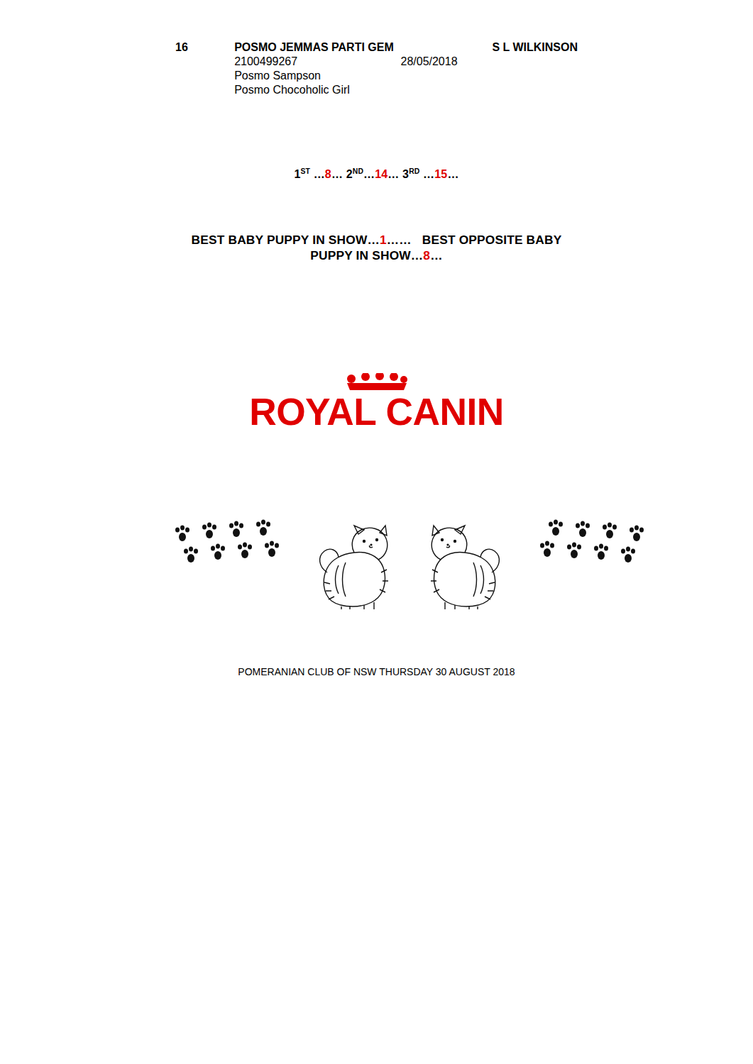16 POSMO JEMMAS PARTI GEM S L WILKINSON
2100499267 28/05/2018
Posmo Sampson
Posmo Chocoholic Girl
1ST …8… 2ND…14… 3RD …15…
BEST BABY PUPPY IN SHOW…1…… BEST OPPOSITE BABY PUPPY IN SHOW…8…
ROYAL CANIN
POMERANIAN CLUB OF NSW THURSDAY 30 AUGUST 2018